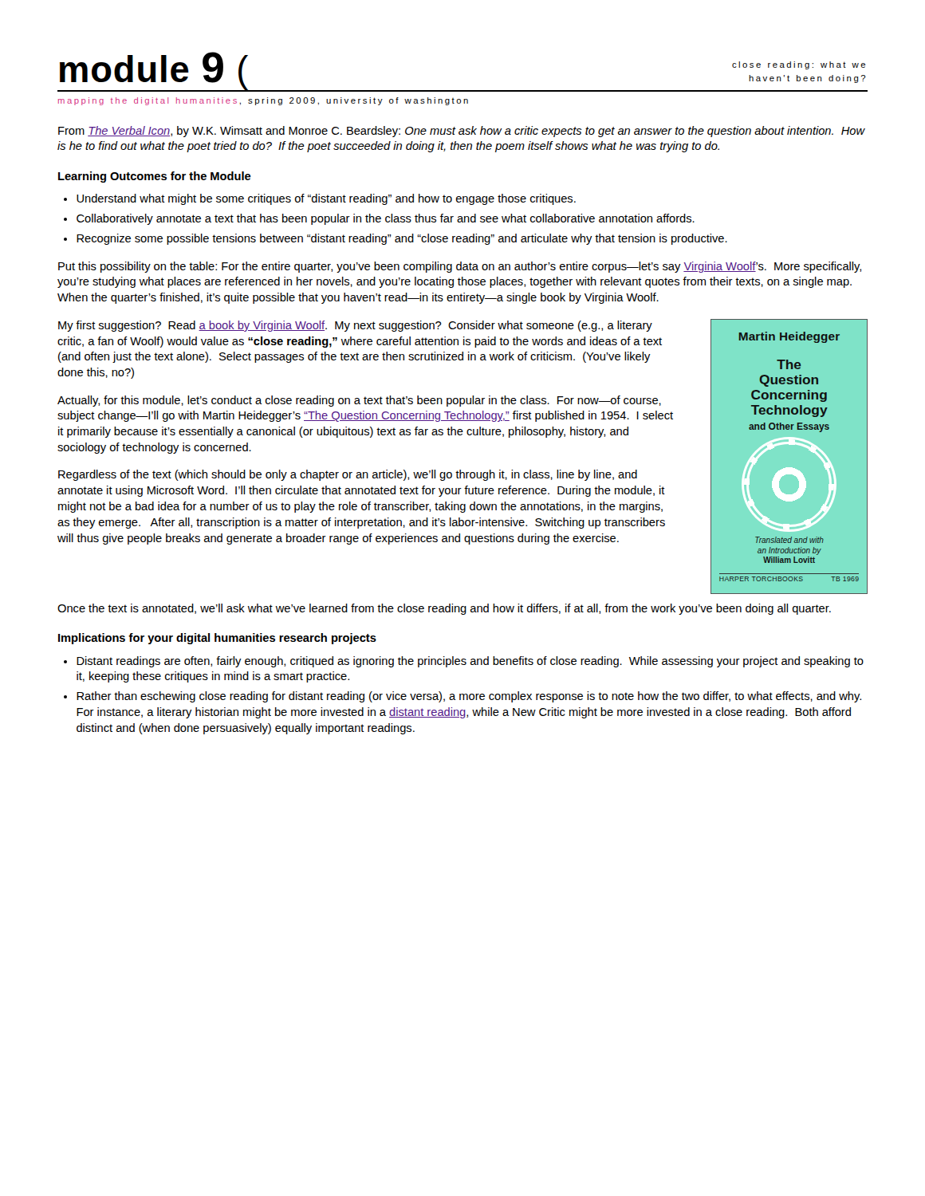module 9 (
close reading: what we
haven't been doing?
mapping the digital humanities, spring 2009, university of washington
From The Verbal Icon, by W.K. Wimsatt and Monroe C. Beardsley: One must ask how a critic expects to get an answer to the question about intention. How is he to find out what the poet tried to do? If the poet succeeded in doing it, then the poem itself shows what he was trying to do.
Learning Outcomes for the Module
Understand what might be some critiques of “distant reading” and how to engage those critiques.
Collaboratively annotate a text that has been popular in the class thus far and see what collaborative annotation affords.
Recognize some possible tensions between “distant reading” and “close reading” and articulate why that tension is productive.
Put this possibility on the table: For the entire quarter, you’ve been compiling data on an author’s entire corpus—let’s say Virginia Woolf’s. More specifically, you’re studying what places are referenced in her novels, and you’re locating those places, together with relevant quotes from their texts, on a single map. When the quarter’s finished, it’s quite possible that you haven’t read—in its entirety—a single book by Virginia Woolf.
Martin Heidegger
The
Question
Concerning
Technology
and Other Essays
Translated and with
an Introduction by
William Lovitt
HARPER TORCHBOOKS TB 1969
My first suggestion? Read a book by Virginia Woolf. My next suggestion? Consider what someone (e.g., a literary critic, a fan of Woolf) would value as “close reading,” where careful attention is paid to the words and ideas of a text (and often just the text alone). Select passages of the text are then scrutinized in a work of criticism. (You’ve likely done this, no?)
Actually, for this module, let’s conduct a close reading on a text that’s been popular in the class. For now—of course, subject change—I’ll go with Martin Heidegger’s “The Question Concerning Technology,” first published in 1954. I select it primarily because it’s essentially a canonical (or ubiquitous) text as far as the culture, philosophy, history, and sociology of technology is concerned.
Regardless of the text (which should be only a chapter or an article), we’ll go through it, in class, line by line, and annotate it using Microsoft Word. I’ll then circulate that annotated text for your future reference. During the module, it might not be a bad idea for a number of us to play the role of transcriber, taking down the annotations, in the margins, as they emerge. After all, transcription is a matter of interpretation, and it’s labor-intensive. Switching up transcribers will thus give people breaks and generate a broader range of experiences and questions during the exercise.
Once the text is annotated, we’ll ask what we’ve learned from the close reading and how it differs, if at all, from the work you’ve been doing all quarter.
Implications for your digital humanities research projects
Distant readings are often, fairly enough, critiqued as ignoring the principles and benefits of close reading. While assessing your project and speaking to it, keeping these critiques in mind is a smart practice.
Rather than eschewing close reading for distant reading (or vice versa), a more complex response is to note how the two differ, to what effects, and why. For instance, a literary historian might be more invested in a distant reading, while a New Critic might be more invested in a close reading. Both afford distinct and (when done persuasively) equally important readings.